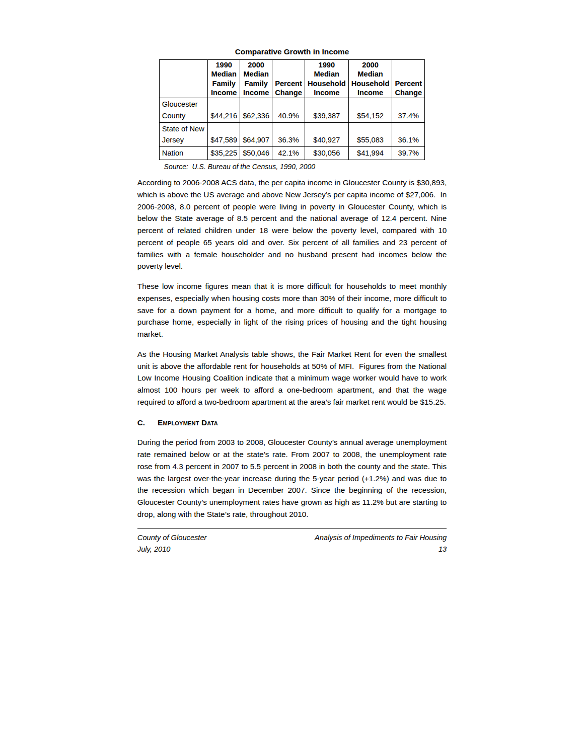Comparative Growth in Income
| | 1990 Median Family Income | 2000 Median Family Income | Percent Change | 1990 Median Household Income | 2000 Median Household Income | Percent Change |
| --- | --- | --- | --- | --- | --- | --- |
| Gloucester County | $44,216 | $62,336 | 40.9% | $39,387 | $54,152 | 37.4% |
| State of New Jersey | $47,589 | $64,907 | 36.3% | $40,927 | $55,083 | 36.1% |
| Nation | $35,225 | $50,046 | 42.1% | $30,056 | $41,994 | 39.7% |
Source: U.S. Bureau of the Census, 1990, 2000
According to 2006-2008 ACS data, the per capita income in Gloucester County is $30,893, which is above the US average and above New Jersey’s per capita income of $27,006. In 2006-2008, 8.0 percent of people were living in poverty in Gloucester County, which is below the State average of 8.5 percent and the national average of 12.4 percent. Nine percent of related children under 18 were below the poverty level, compared with 10 percent of people 65 years old and over. Six percent of all families and 23 percent of families with a female householder and no husband present had incomes below the poverty level.
These low income figures mean that it is more difficult for households to meet monthly expenses, especially when housing costs more than 30% of their income, more difficult to save for a down payment for a home, and more difficult to qualify for a mortgage to purchase home, especially in light of the rising prices of housing and the tight housing market.
As the Housing Market Analysis table shows, the Fair Market Rent for even the smallest unit is above the affordable rent for households at 50% of MFI. Figures from the National Low Income Housing Coalition indicate that a minimum wage worker would have to work almost 100 hours per week to afford a one-bedroom apartment, and that the wage required to afford a two-bedroom apartment at the area’s fair market rent would be $15.25.
C. Employment Data
During the period from 2003 to 2008, Gloucester County’s annual average unemployment rate remained below or at the state’s rate. From 2007 to 2008, the unemployment rate rose from 4.3 percent in 2007 to 5.5 percent in 2008 in both the county and the state. This was the largest over-the-year increase during the 5-year period (+1.2%) and was due to the recession which began in December 2007. Since the beginning of the recession, Gloucester County’s unemployment rates have grown as high as 11.2% but are starting to drop, along with the State’s rate, throughout 2010.
County of Gloucester July, 2010
Analysis of Impediments to Fair Housing 13